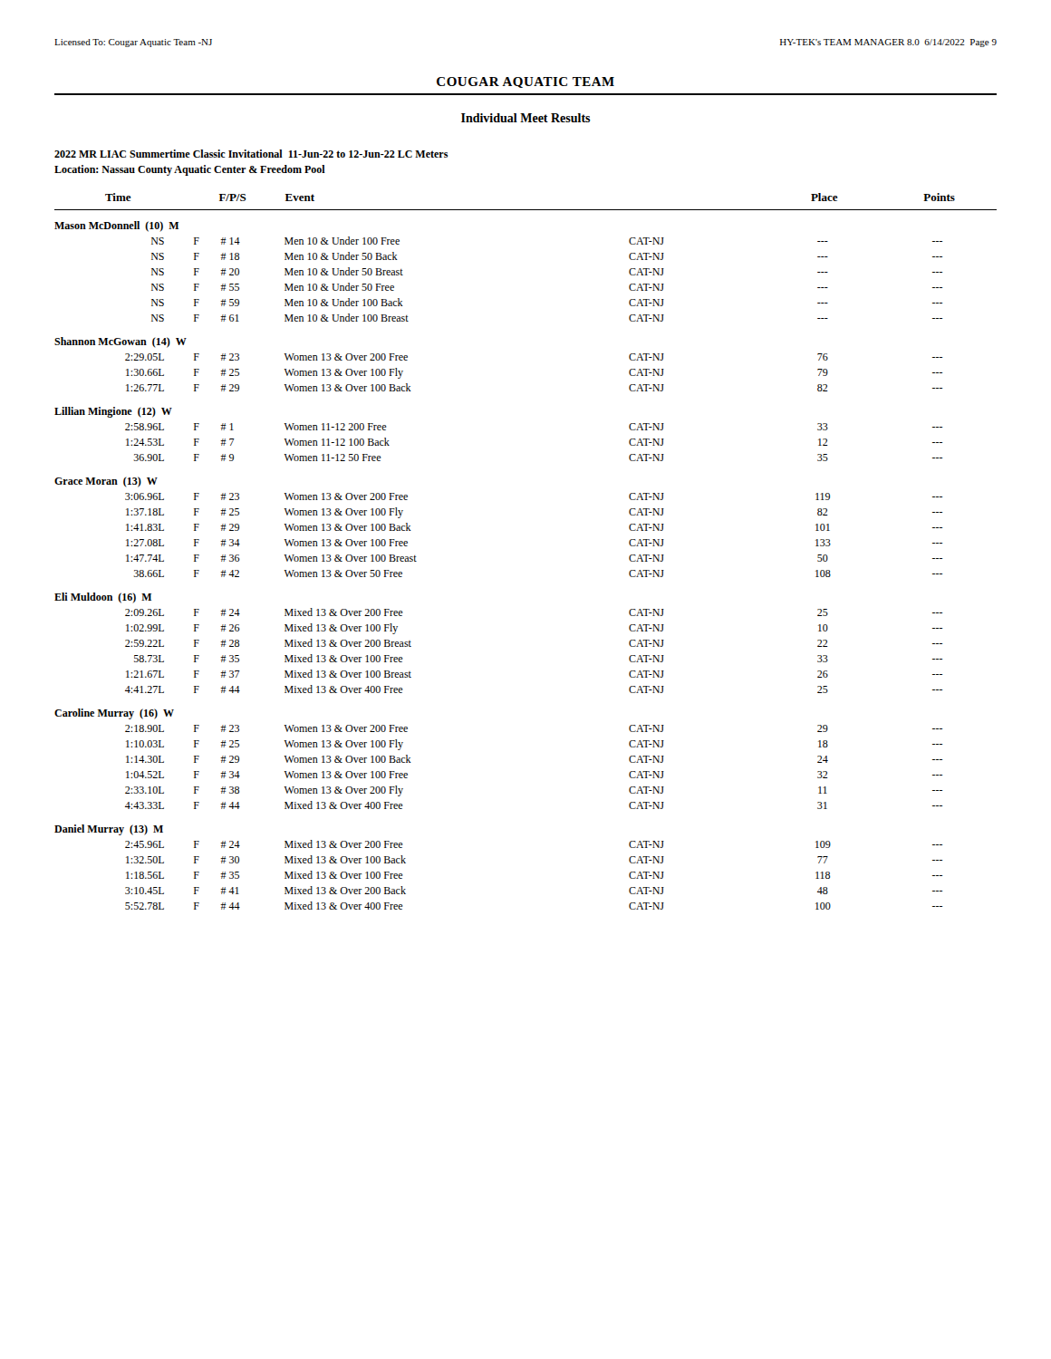Licensed To: Cougar Aquatic Team -NJ HY-TEK's TEAM MANAGER 8.0 6/14/2022 Page 9
COUGAR AQUATIC TEAM
Individual Meet Results
2022 MR LIAC Summertime Classic Invitational 11-Jun-22 to 12-Jun-22 LC Meters
Location: Nassau County Aquatic Center & Freedom Pool
| Time | F/P/S | Event | | Place | Points |
| --- | --- | --- | --- | --- | --- |
| Mason McDonnell (10) M |
| NS | F | # 14 | Men 10 & Under 100 Free | CAT-NJ | --- | --- |
| NS | F | # 18 | Men 10 & Under 50 Back | CAT-NJ | --- | --- |
| NS | F | # 20 | Men 10 & Under 50 Breast | CAT-NJ | --- | --- |
| NS | F | # 55 | Men 10 & Under 50 Free | CAT-NJ | --- | --- |
| NS | F | # 59 | Men 10 & Under 100 Back | CAT-NJ | --- | --- |
| NS | F | # 61 | Men 10 & Under 100 Breast | CAT-NJ | --- | --- |
| Shannon McGowan (14) W |
| 2:29.05L | F | # 23 | Women 13 & Over 200 Free | CAT-NJ | 76 | --- |
| 1:30.66L | F | # 25 | Women 13 & Over 100 Fly | CAT-NJ | 79 | --- |
| 1:26.77L | F | # 29 | Women 13 & Over 100 Back | CAT-NJ | 82 | --- |
| Lillian Mingione (12) W |
| 2:58.96L | F | # 1 | Women 11-12 200 Free | CAT-NJ | 33 | --- |
| 1:24.53L | F | # 7 | Women 11-12 100 Back | CAT-NJ | 12 | --- |
| 36.90L | F | # 9 | Women 11-12 50 Free | CAT-NJ | 35 | --- |
| Grace Moran (13) W |
| 3:06.96L | F | # 23 | Women 13 & Over 200 Free | CAT-NJ | 119 | --- |
| 1:37.18L | F | # 25 | Women 13 & Over 100 Fly | CAT-NJ | 82 | --- |
| 1:41.83L | F | # 29 | Women 13 & Over 100 Back | CAT-NJ | 101 | --- |
| 1:27.08L | F | # 34 | Women 13 & Over 100 Free | CAT-NJ | 133 | --- |
| 1:47.74L | F | # 36 | Women 13 & Over 100 Breast | CAT-NJ | 50 | --- |
| 38.66L | F | # 42 | Women 13 & Over 50 Free | CAT-NJ | 108 | --- |
| Eli Muldoon (16) M |
| 2:09.26L | F | # 24 | Mixed 13 & Over 200 Free | CAT-NJ | 25 | --- |
| 1:02.99L | F | # 26 | Mixed 13 & Over 100 Fly | CAT-NJ | 10 | --- |
| 2:59.22L | F | # 28 | Mixed 13 & Over 200 Breast | CAT-NJ | 22 | --- |
| 58.73L | F | # 35 | Mixed 13 & Over 100 Free | CAT-NJ | 33 | --- |
| 1:21.67L | F | # 37 | Mixed 13 & Over 100 Breast | CAT-NJ | 26 | --- |
| 4:41.27L | F | # 44 | Mixed 13 & Over 400 Free | CAT-NJ | 25 | --- |
| Caroline Murray (16) W |
| 2:18.90L | F | # 23 | Women 13 & Over 200 Free | CAT-NJ | 29 | --- |
| 1:10.03L | F | # 25 | Women 13 & Over 100 Fly | CAT-NJ | 18 | --- |
| 1:14.30L | F | # 29 | Women 13 & Over 100 Back | CAT-NJ | 24 | --- |
| 1:04.52L | F | # 34 | Women 13 & Over 100 Free | CAT-NJ | 32 | --- |
| 2:33.10L | F | # 38 | Women 13 & Over 200 Fly | CAT-NJ | 11 | --- |
| 4:43.33L | F | # 44 | Mixed 13 & Over 400 Free | CAT-NJ | 31 | --- |
| Daniel Murray (13) M |
| 2:45.96L | F | # 24 | Mixed 13 & Over 200 Free | CAT-NJ | 109 | --- |
| 1:32.50L | F | # 30 | Mixed 13 & Over 100 Back | CAT-NJ | 77 | --- |
| 1:18.56L | F | # 35 | Mixed 13 & Over 100 Free | CAT-NJ | 118 | --- |
| 3:10.45L | F | # 41 | Mixed 13 & Over 200 Back | CAT-NJ | 48 | --- |
| 5:52.78L | F | # 44 | Mixed 13 & Over 400 Free | CAT-NJ | 100 | --- |